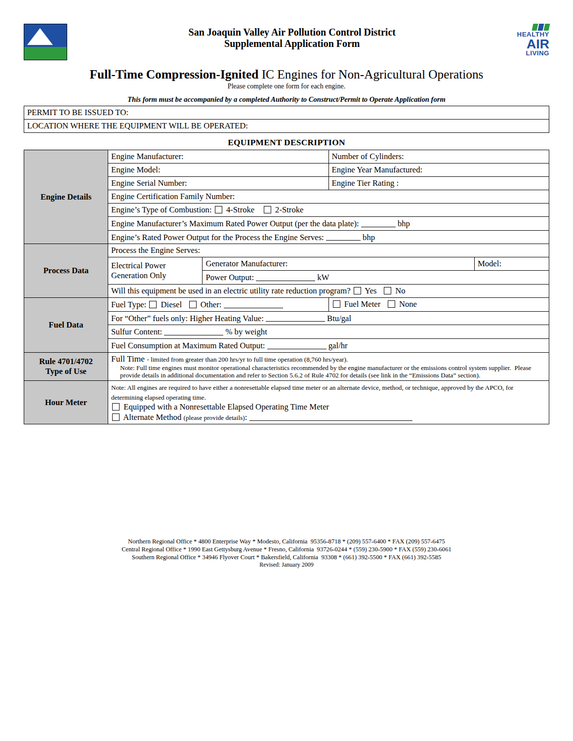San Joaquin Valley Air Pollution Control District
Supplemental Application Form
HEALTHY
AIR
LIVING
Full-Time Compression-Ignited IC Engines for Non-Agricultural Operations
Please complete one form for each engine.
This form must be accompanied by a completed Authority to Construct/Permit to Operate Application form
| PERMIT TO BE ISSUED TO: |
| LOCATION WHERE THE EQUIPMENT WILL BE OPERATED: |
EQUIPMENT DESCRIPTION
| Engine Details | Engine Manufacturer: | Number of Cylinders: |
| Engine Model: | Engine Year Manufactured: |
| Engine Serial Number: | Engine Tier Rating : |
| Engine Certification Family Number: |
| Engine’s Type of Combustion: 4-Stroke 2-Stroke |
| Engine Manufacturer’s Maximum Rated Power Output (per the data plate): bhp |
| Engine’s Rated Power Output for the Process the Engine Serves: bhp |
| Process Data | Process the Engine Serves: |
| Electrical Power Generation Only | Generator Manufacturer: | Model: |
| Power Output: kW |
| Will this equipment be used in an electric utility rate reduction program? Yes No |
| Fuel Data | Fuel Type: Diesel Other: | Fuel Meter None |
| For “Other” fuels only: Higher Heating Value: Btu/gal |
| Sulfur Content: % by weight |
| Fuel Consumption at Maximum Rated Output: gal/hr |
| Rule 4701/4702 Type of Use | Full Time - limited from greater than 200 hrs/yr to full time operation (8,760 hrs/year). Note: Full time engines must monitor operational characteristics recommended by the engine manufacturer or the emissions control system supplier. Please provide details in additional documentation and refer to Section 5.6.2 of Rule 4702 for details (see link in the “Emissions Data” section). |
| Hour Meter | Note: All engines are required to have either a nonresettable elapsed time meter or an alternate device, method, or technique, approved by the APCO, for determining elapsed operating time. Equipped with a Nonresettable Elapsed Operating Time Meter Alternate Method (please provide details) : |
Northern Regional Office * 4800 Enterprise Way * Modesto, California 95356-8718 * (209) 557-6400 * FAX (209) 557-6475
Central Regional Office * 1990 East Gettysburg Avenue * Fresno, California 93726-0244 * (559) 230-5900 * FAX (559) 230-6061
Southern Regional Office * 34946 Flyover Court * Bakersfield, California 93308 * (661) 392-5500 * FAX (661) 392-5585
Revised: January 2009